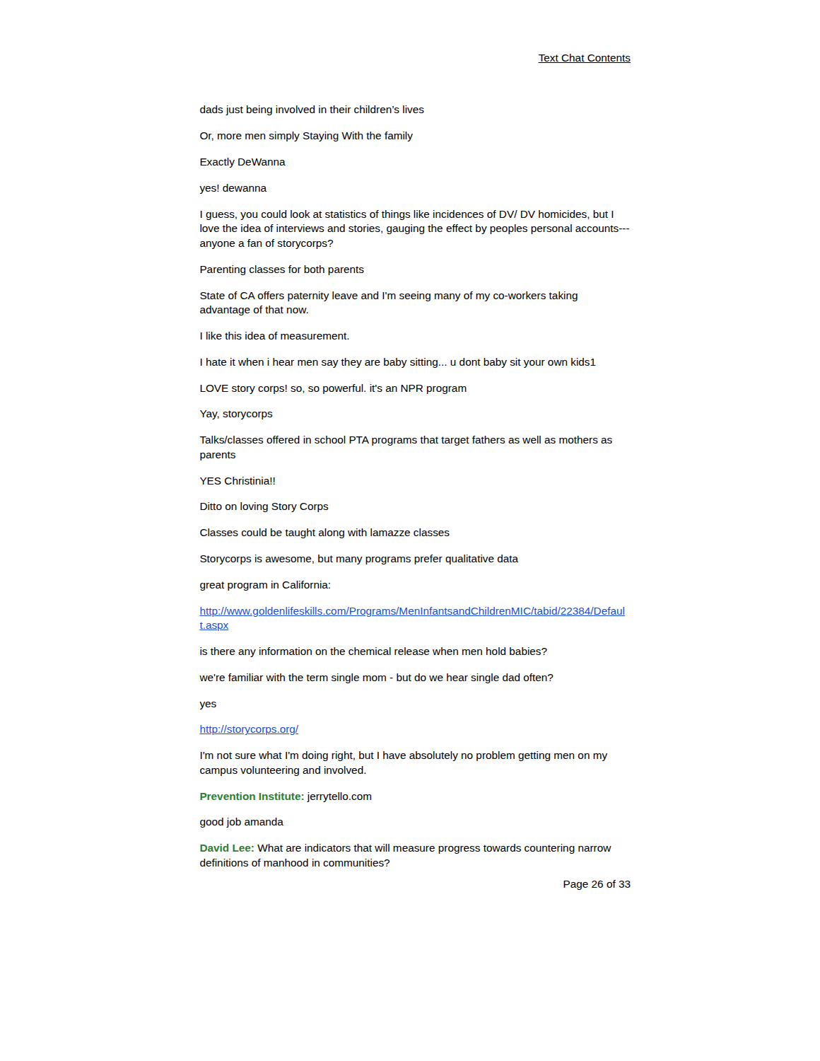Text Chat Contents
dads just being involved in their children’s lives
Or, more men simply Staying With the family
Exactly DeWanna
yes! dewanna
I guess, you could look at statistics of things like incidences of DV/ DV homicides, but I love the idea of interviews and stories, gauging the effect by peoples personal accounts---anyone a fan of storycorps?
Parenting classes for both parents
State of CA offers paternity leave and I'm seeing many of my co-workers taking advantage of that now.
I like this idea of measurement.
I hate it when i hear men say they are baby sitting... u dont baby sit your own kids1
LOVE story corps! so, so powerful. it's an NPR program
Yay, storycorps
Talks/classes offered in school PTA programs that target fathers as well as mothers as parents
YES Christinia!!
Ditto on loving Story Corps
Classes could be taught along with lamazze classes
Storycorps is awesome, but many programs prefer qualitative data
great program in California:
http://www.goldenlifeskills.com/Programs/MenInfantsandChildrenMIC/tabid/22384/Default.aspx
is there any information on the chemical release when men hold babies?
we're familiar with the term single mom - but do we hear single dad often?
yes
http://storycorps.org/
I'm not sure what I'm doing right, but I have absolutely no problem getting men on my campus volunteering and involved.
Prevention Institute: jerrytello.com
good job amanda
David Lee: What are indicators that will measure progress towards countering narrow definitions of manhood in communities?
Page 26 of 33